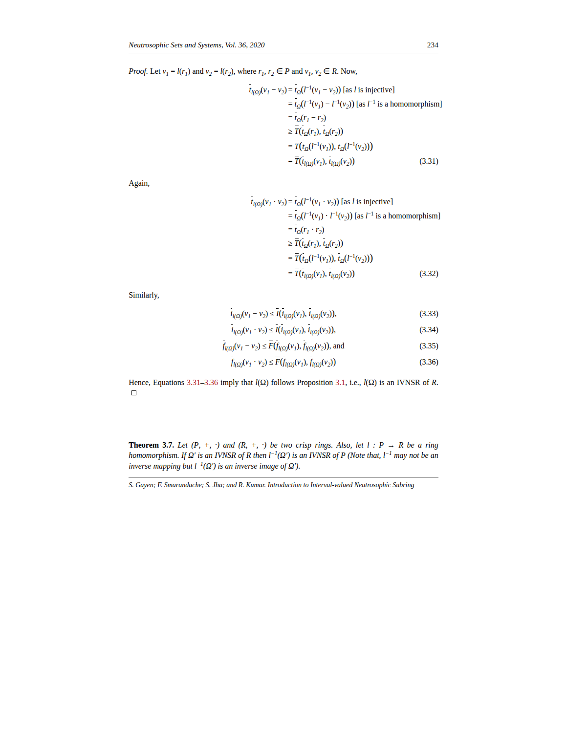Neutrosophic Sets and Systems, Vol. 36, 2020 234
Proof. Let v1 = l(r1) and v2 = l(r2), where r1, r2 ∈ P and v1, v2 ∈ R. Now,
tl(Ω)(v1 − v2) = tΩ(l−1(v1 − v2)) [as l is injective]
= tΩ(l−1(v1) − l−1(v2)) [as l−1 is a homomorphism]
= tΩ(r1 − r2)
≥ T(tΩ(r1), tΩ(r2))
= T(tΩ(l−1(v1)), tΩ(l−1(v2)))
= T(tl(Ω)(v1), tl(Ω)(v2)) (3.31)
Again,
tl(Ω)(v1 · v2) = tΩ(l−1(v1 · v2)) [as l is injective]
= tΩ(l−1(v1) · l−1(v2)) [as l−1 is a homomorphism]
= tΩ(r1 · r2)
≥ T(tΩ(r1), tΩ(r2))
= T(tΩ(l−1(v1)), tΩ(l−1(v2)))
= T(tl(Ω)(v1), tl(Ω)(v2)) (3.32)
Similarly,
il(Ω)(v1 − v2) ≤ I(il(Ω)(v1), il(Ω)(v2)), (3.33)
il(Ω)(v1 · v2) ≤ I(il(Ω)(v1), il(Ω)(v2)), (3.34)
fl(Ω)(v1 − v2) ≤ F(fl(Ω)(v1), fl(Ω)(v2)), and (3.35)
fl(Ω)(v1 · v2) ≤ F(fl(Ω)(v1), fl(Ω)(v2)) (3.36)
Hence, Equations 3.31–3.36 imply that l(Ω) follows Proposition 3.1, i.e., l(Ω) is an IVNSR of R.
Theorem 3.7. Let (P, +, ·) and (R, +, ·) be two crisp rings. Also, let l : P → R be a ring homomorphism. If Ω′ is an IVNSR of R then l−1(Ω′) is an IVNSR of P (Note that, l−1 may not be an inverse mapping but l−1(Ω′) is an inverse image of Ω′).
S. Gayen; F. Smarandache; S. Jha; and R. Kumar. Introduction to Interval-valued Neutrosophic Subring